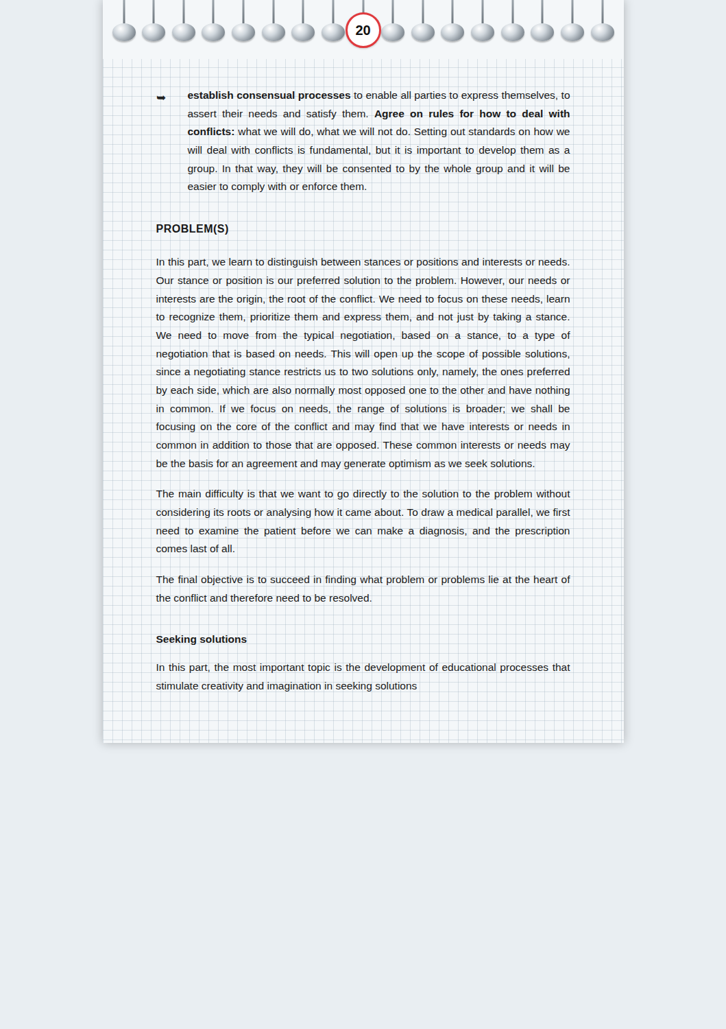20
➥ establish consensual processes to enable all parties to express themselves, to assert their needs and satisfy them. Agree on rules for how to deal with conflicts: what we will do, what we will not do. Setting out standards on how we will deal with conflicts is fundamental, but it is important to develop them as a group. In that way, they will be consented to by the whole group and it will be easier to comply with or enforce them.
PROBLEM(S)
In this part, we learn to distinguish between stances or positions and interests or needs. Our stance or position is our preferred solution to the problem. However, our needs or interests are the origin, the root of the conflict. We need to focus on these needs, learn to recognize them, prioritize them and express them, and not just by taking a stance. We need to move from the typical negotiation, based on a stance, to a type of negotiation that is based on needs. This will open up the scope of possible solutions, since a negotiating stance restricts us to two solutions only, namely, the ones preferred by each side, which are also normally most opposed one to the other and have nothing in common. If we focus on needs, the range of solutions is broader; we shall be focusing on the core of the conflict and may find that we have interests or needs in common in addition to those that are opposed. These common interests or needs may be the basis for an agreement and may generate optimism as we seek solutions.
The main difficulty is that we want to go directly to the solution to the problem without considering its roots or analysing how it came about. To draw a medical parallel, we first need to examine the patient before we can make a diagnosis, and the prescription comes last of all.
The final objective is to succeed in finding what problem or problems lie at the heart of the conflict and therefore need to be resolved.
Seeking solutions
In this part, the most important topic is the development of educational processes that stimulate creativity and imagination in seeking solutions